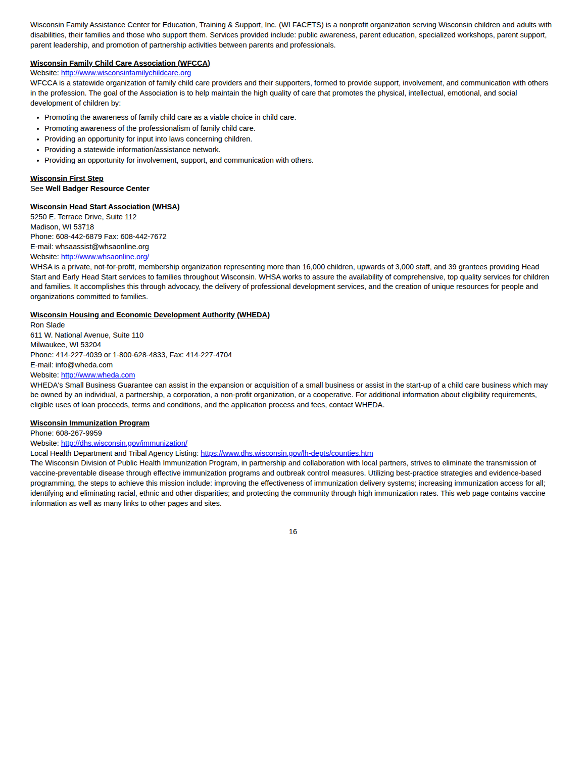Wisconsin Family Assistance Center for Education, Training & Support, Inc. (WI FACETS) is a nonprofit organization serving Wisconsin children and adults with disabilities, their families and those who support them. Services provided include: public awareness, parent education, specialized workshops, parent support, parent leadership, and promotion of partnership activities between parents and professionals.
Wisconsin Family Child Care Association (WFCCA)
Website: http://www.wisconsinfamilychildcare.org
WFCCA is a statewide organization of family child care providers and their supporters, formed to provide support, involvement, and communication with others in the profession. The goal of the Association is to help maintain the high quality of care that promotes the physical, intellectual, emotional, and social development of children by:
Promoting the awareness of family child care as a viable choice in child care.
Promoting awareness of the professionalism of family child care.
Providing an opportunity for input into laws concerning children.
Providing a statewide information/assistance network.
Providing an opportunity for involvement, support, and communication with others.
Wisconsin First Step
See Well Badger Resource Center
Wisconsin Head Start Association (WHSA)
5250 E. Terrace Drive, Suite 112
Madison, WI 53718
Phone: 608-442-6879 Fax: 608-442-7672
E-mail: whsaassist@whsaonline.org
Website: http://www.whsaonline.org/
WHSA is a private, not-for-profit, membership organization representing more than 16,000 children, upwards of 3,000 staff, and 39 grantees providing Head Start and Early Head Start services to families throughout Wisconsin. WHSA works to assure the availability of comprehensive, top quality services for children and families. It accomplishes this through advocacy, the delivery of professional development services, and the creation of unique resources for people and organizations committed to families.
Wisconsin Housing and Economic Development Authority (WHEDA)
Ron Slade
611 W. National Avenue, Suite 110
Milwaukee, WI 53204
Phone: 414-227-4039 or 1-800-628-4833, Fax: 414-227-4704
E-mail: info@wheda.com
Website: http://www.wheda.com
WHEDA's Small Business Guarantee can assist in the expansion or acquisition of a small business or assist in the start-up of a child care business which may be owned by an individual, a partnership, a corporation, a non-profit organization, or a cooperative. For additional information about eligibility requirements, eligible uses of loan proceeds, terms and conditions, and the application process and fees, contact WHEDA.
Wisconsin Immunization Program
Phone: 608-267-9959
Website: http://dhs.wisconsin.gov/immunization/
Local Health Department and Tribal Agency Listing: https://www.dhs.wisconsin.gov/lh-depts/counties.htm
The Wisconsin Division of Public Health Immunization Program, in partnership and collaboration with local partners, strives to eliminate the transmission of vaccine-preventable disease through effective immunization programs and outbreak control measures. Utilizing best-practice strategies and evidence-based programming, the steps to achieve this mission include: improving the effectiveness of immunization delivery systems; increasing immunization access for all; identifying and eliminating racial, ethnic and other disparities; and protecting the community through high immunization rates. This web page contains vaccine information as well as many links to other pages and sites.
16